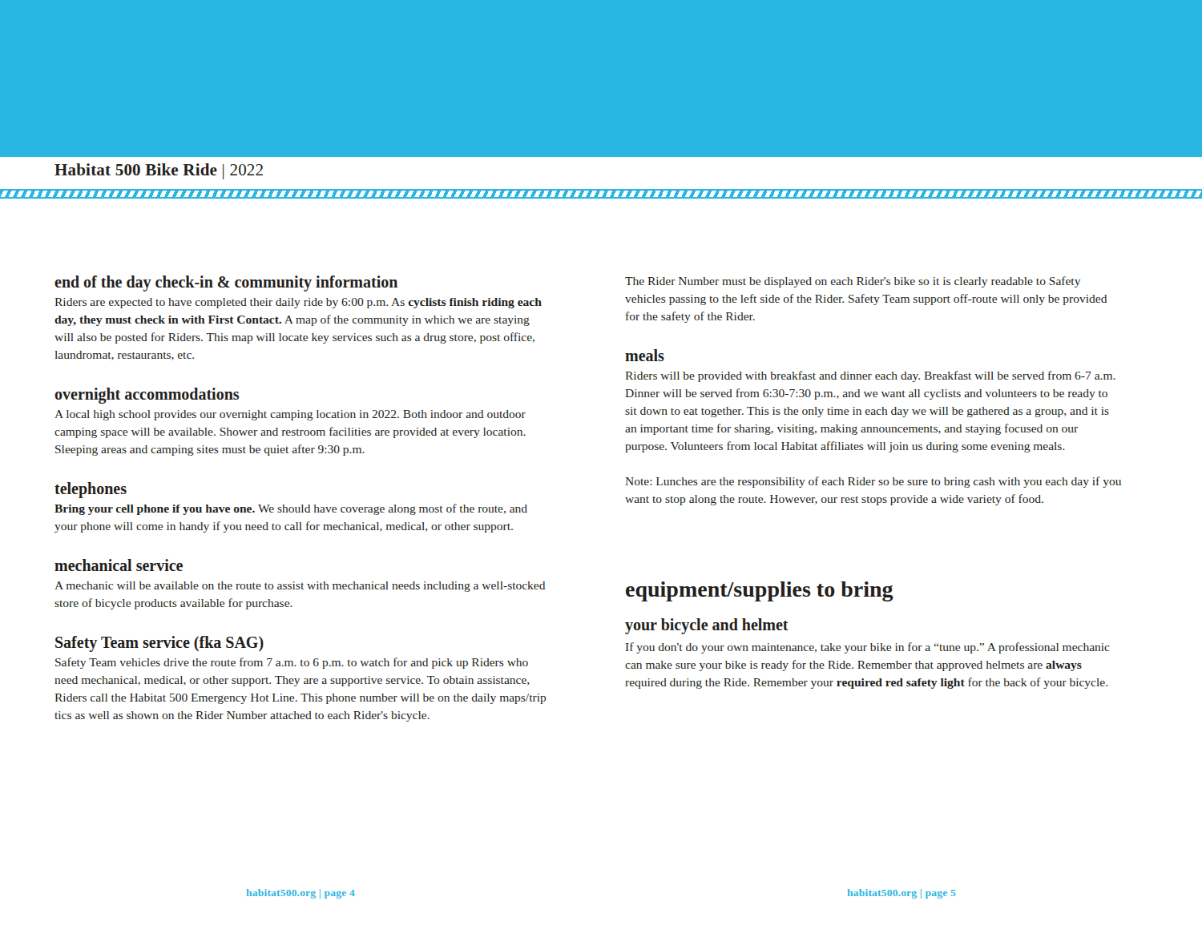Habitat 500 Bike Ride | 2022
end of the day check-in & community information
Riders are expected to have completed their daily ride by 6:00 p.m. As cyclists finish riding each day, they must check in with First Contact. A map of the community in which we are staying will also be posted for Riders. This map will locate key services such as a drug store, post office, laundromat, restaurants, etc.
overnight accommodations
A local high school provides our overnight camping location in 2022. Both indoor and outdoor camping space will be available. Shower and restroom facilities are provided at every location. Sleeping areas and camping sites must be quiet after 9:30 p.m.
telephones
Bring your cell phone if you have one. We should have coverage along most of the route, and your phone will come in handy if you need to call for mechanical, medical, or other support.
mechanical service
A mechanic will be available on the route to assist with mechanical needs including a well-stocked store of bicycle products available for purchase.
Safety Team service (fka SAG)
Safety Team vehicles drive the route from 7 a.m. to 6 p.m. to watch for and pick up Riders who need mechanical, medical, or other support. They are a supportive service. To obtain assistance, Riders call the Habitat 500 Emergency Hot Line. This phone number will be on the daily maps/trip tics as well as shown on the Rider Number attached to each Rider's bicycle.
The Rider Number must be displayed on each Rider's bike so it is clearly readable to Safety vehicles passing to the left side of the Rider. Safety Team support off-route will only be provided for the safety of the Rider.
meals
Riders will be provided with breakfast and dinner each day. Breakfast will be served from 6-7 a.m. Dinner will be served from 6:30-7:30 p.m., and we want all cyclists and volunteers to be ready to sit down to eat together. This is the only time in each day we will be gathered as a group, and it is an important time for sharing, visiting, making announcements, and staying focused on our purpose. Volunteers from local Habitat affiliates will join us during some evening meals.
Note: Lunches are the responsibility of each Rider so be sure to bring cash with you each day if you want to stop along the route. However, our rest stops provide a wide variety of food.
equipment/supplies to bring
your bicycle and helmet
If you don't do your own maintenance, take your bike in for a “tune up.” A professional mechanic can make sure your bike is ready for the Ride. Remember that approved helmets are always required during the Ride. Remember your required red safety light for the back of your bicycle.
habitat500.org | page 4
habitat500.org | page 5